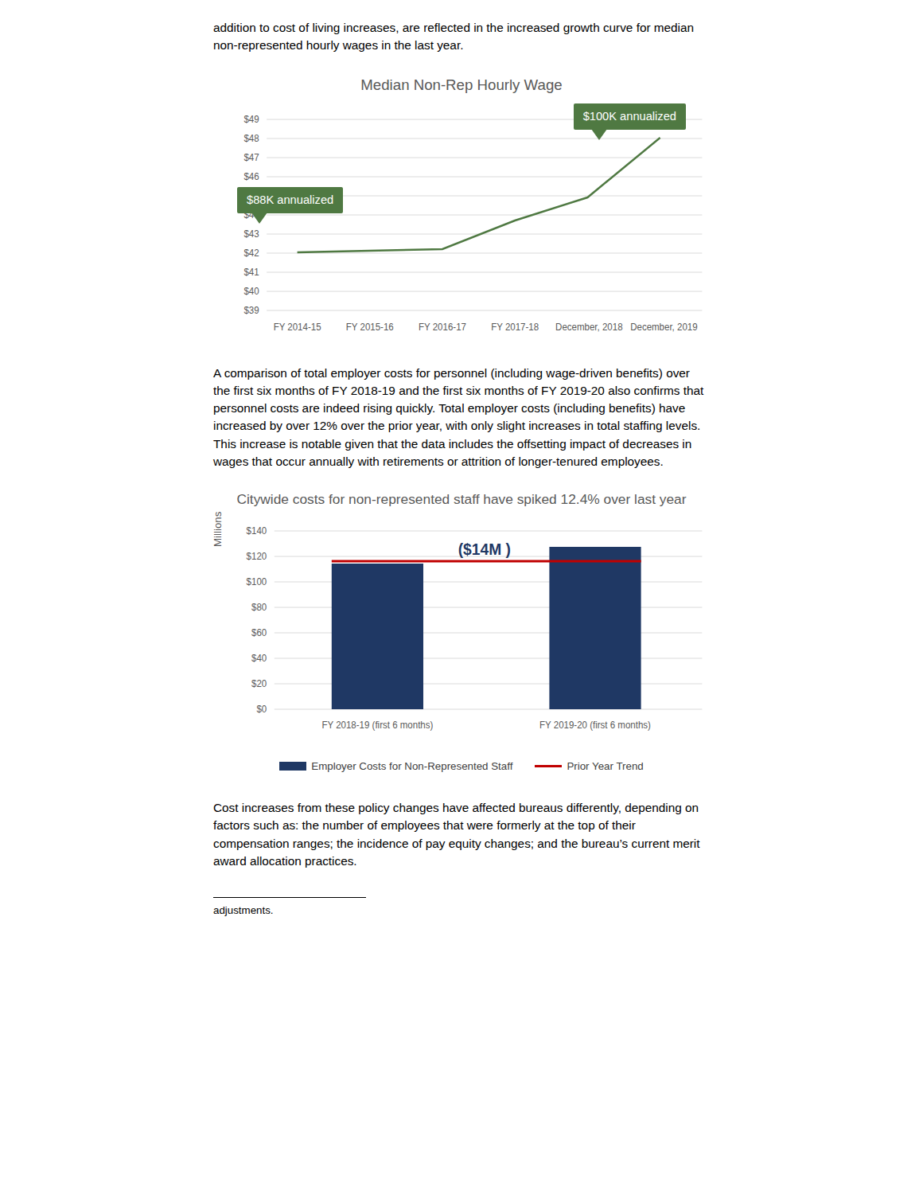addition to cost of living increases, are reflected in the increased growth curve for median non-represented hourly wages in the last year.
Median Non-Rep Hourly Wage
$100K annualized
$88K annualized
$49 $48 $47 $46 $45 $44 $43 $42 $41 $40 $39 FY 2014-15 FY 2015-16 FY 2016-17 FY 2017-18 December, 2018 December, 2019
A comparison of total employer costs for personnel (including wage-driven benefits) over the first six months of FY 2018-19 and the first six months of FY 2019-20 also confirms that personnel costs are indeed rising quickly. Total employer costs (including benefits) have increased by over 12% over the prior year, with only slight increases in total staffing levels. This increase is notable given that the data includes the offsetting impact of decreases in wages that occur annually with retirements or attrition of longer-tenured employees.
Citywide costs for non-represented staff have spiked 12.4% over last year
Millions
$140 $120 $100 $80 $60 $40 $20 $0 ($14M ) FY 2018-19 (first 6 months) FY 2019-20 (first 6 months)
Employer Costs for Non-Represented Staff
Prior Year Trend
Cost increases from these policy changes have affected bureaus differently, depending on factors such as: the number of employees that were formerly at the top of their compensation ranges; the incidence of pay equity changes; and the bureau’s current merit award allocation practices.
adjustments.